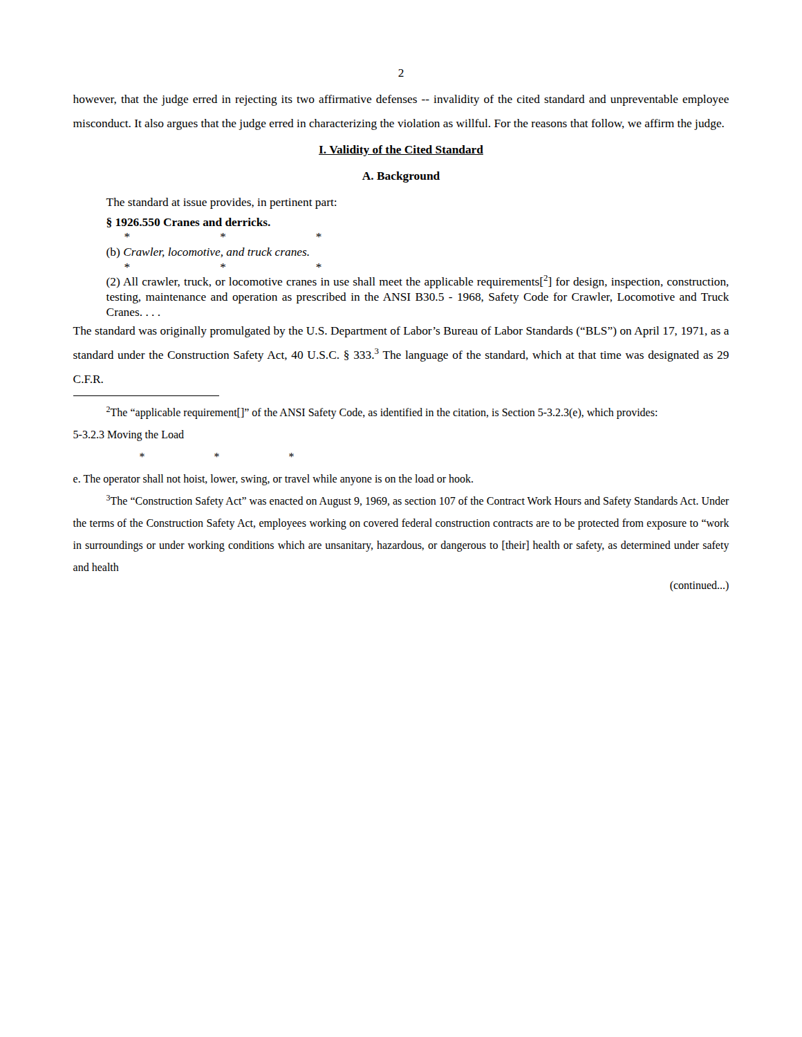2
however, that the judge erred in rejecting its two affirmative defenses -- invalidity of the cited standard and unpreventable employee misconduct. It also argues that the judge erred in characterizing the violation as willful. For the reasons that follow, we affirm the judge.
I. Validity of the Cited Standard
A. Background
The standard at issue provides, in pertinent part:
§ 1926.550 Cranes and derricks.
* * *
(b) Crawler, locomotive, and truck cranes.
* * *
(2) All crawler, truck, or locomotive cranes in use shall meet the applicable requirements[2] for design, inspection, construction, testing, maintenance and operation as prescribed in the ANSI B30.5 - 1968, Safety Code for Crawler, Locomotive and Truck Cranes. . . .
The standard was originally promulgated by the U.S. Department of Labor’s Bureau of Labor Standards (“BLS”) on April 17, 1971, as a standard under the Construction Safety Act, 40 U.S.C. § 333.3 The language of the standard, which at that time was designated as 29 C.F.R.
2The “applicable requirement[]” of the ANSI Safety Code, as identified in the citation, is Section 5-3.2.3(e), which provides:
5-3.2.3 Moving the Load
* * *
e. The operator shall not hoist, lower, swing, or travel while anyone is on the load or hook.
3The “Construction Safety Act” was enacted on August 9, 1969, as section 107 of the Contract Work Hours and Safety Standards Act. Under the terms of the Construction Safety Act, employees working on covered federal construction contracts are to be protected from exposure to “work in surroundings or under working conditions which are unsanitary, hazardous, or dangerous to [their] health or safety, as determined under safety and health
(continued...)